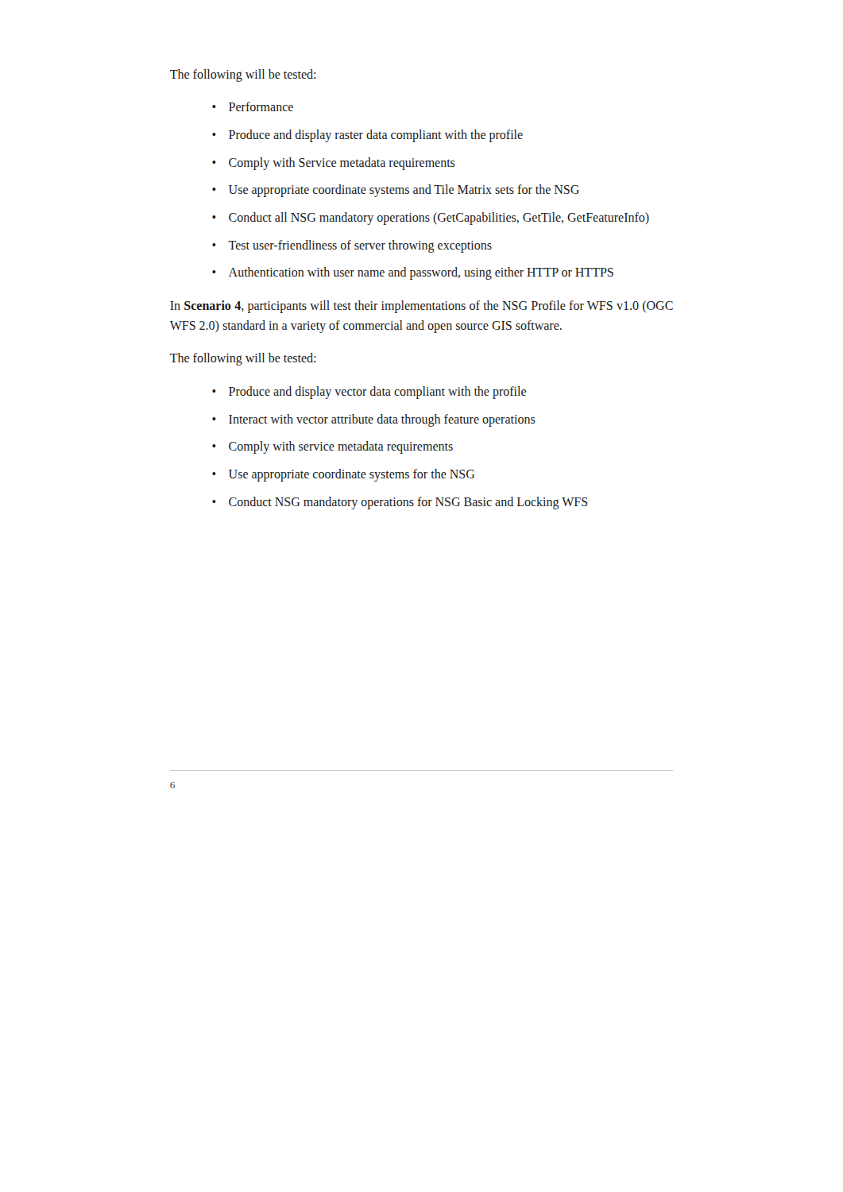The following will be tested:
Performance
Produce and display raster data compliant with the profile
Comply with Service metadata requirements
Use appropriate coordinate systems and Tile Matrix sets for the NSG
Conduct all NSG mandatory operations (GetCapabilities, GetTile, GetFeatureInfo)
Test user-friendliness of server throwing exceptions
Authentication with user name and password, using either HTTP or HTTPS
In Scenario 4, participants will test their implementations of the NSG Profile for WFS v1.0 (OGC WFS 2.0) standard in a variety of commercial and open source GIS software.
The following will be tested:
Produce and display vector data compliant with the profile
Interact with vector attribute data through feature operations
Comply with service metadata requirements
Use appropriate coordinate systems for the NSG
Conduct NSG mandatory operations for NSG Basic and Locking WFS
6